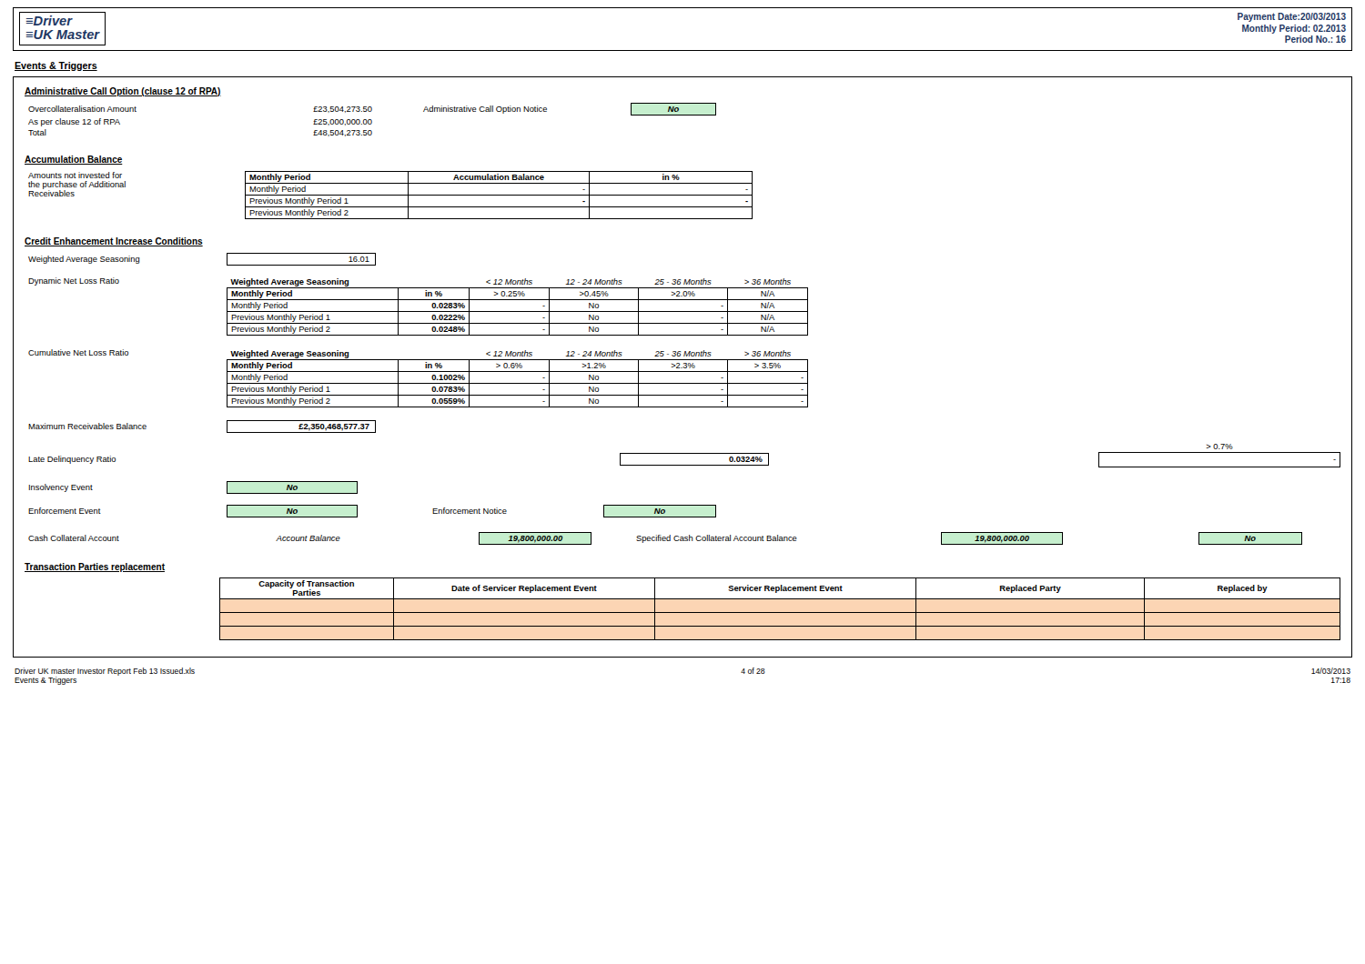≡Driver ≡UK Master
Payment Date:20/03/2013
Monthly Period: 02.2013
Period No.: 16
Events & Triggers
Administrative Call Option (clause 12 of RPA)
| Overcollateralisation Amount | £23,504,273.50 | | Administrative Call Option Notice | No | |
| As per clause 12 of RPA | £25,000,000.00 | |
| Total | £48,504,273.50 | |
Accumulation Balance
| Amounts not invested for the purchase of Additional Receivables | / Monthly Period / Accumulation Balance / in % / / --- / --- / --- / / Monthly Period / - / - / / Previous Monthly Period 1 / - / - / / Previous Monthly Period 2 / / / |
Credit Enhancement Increase Conditions
| Weighted Average Seasoning | 16.01 | |
| Dynamic Net Loss Ratio | / Weighted Average Seasoning / / < 12 Months / 12 - 24 Months / 25 - 36 Months / > 36 Months / / Monthly Period / in % / > 0.25% / >0.45% / >2.0% / N/A / / Monthly Period / 0.0283% / - / No / - / N/A / / Previous Monthly Period 1 / 0.0222% / - / No / - / N/A / / Previous Monthly Period 2 / 0.0248% / - / No / - / N/A / |
| Cumulative Net Loss Ratio | / Weighted Average Seasoning / / < 12 Months / 12 - 24 Months / 25 - 36 Months / > 36 Months / / Monthly Period / in % / > 0.6% / >1.2% / >2.3% / > 3.5% / / Monthly Period / 0.1002% / - / No / - / - / / Previous Monthly Period 1 / 0.0783% / - / No / - / - / / Previous Monthly Period 2 / 0.0559% / - / No / - / - / |
| Maximum Receivables Balance | £2,350,468,577.37 |
| | | > 0.7% |
| Late Delinquency Ratio | 0.0324% | - |
| Insolvency Event | No | | | |
| Enforcement Event | No | | Enforcement Notice | No | |
| Cash Collateral Account | Account Balance | 19,800,000.00 | Specified Cash Collateral Account Balance | 19,800,000.00 | | No |
Transaction Parties replacement
| | Capacity of Transaction Parties | Date of Servicer Replacement Event | Servicer Replacement Event | Replaced Party | Replaced by |
Driver UK master Investor Report Feb 13 Issued.xls
Events & Triggers
4 of 28
14/03/2013
17:18